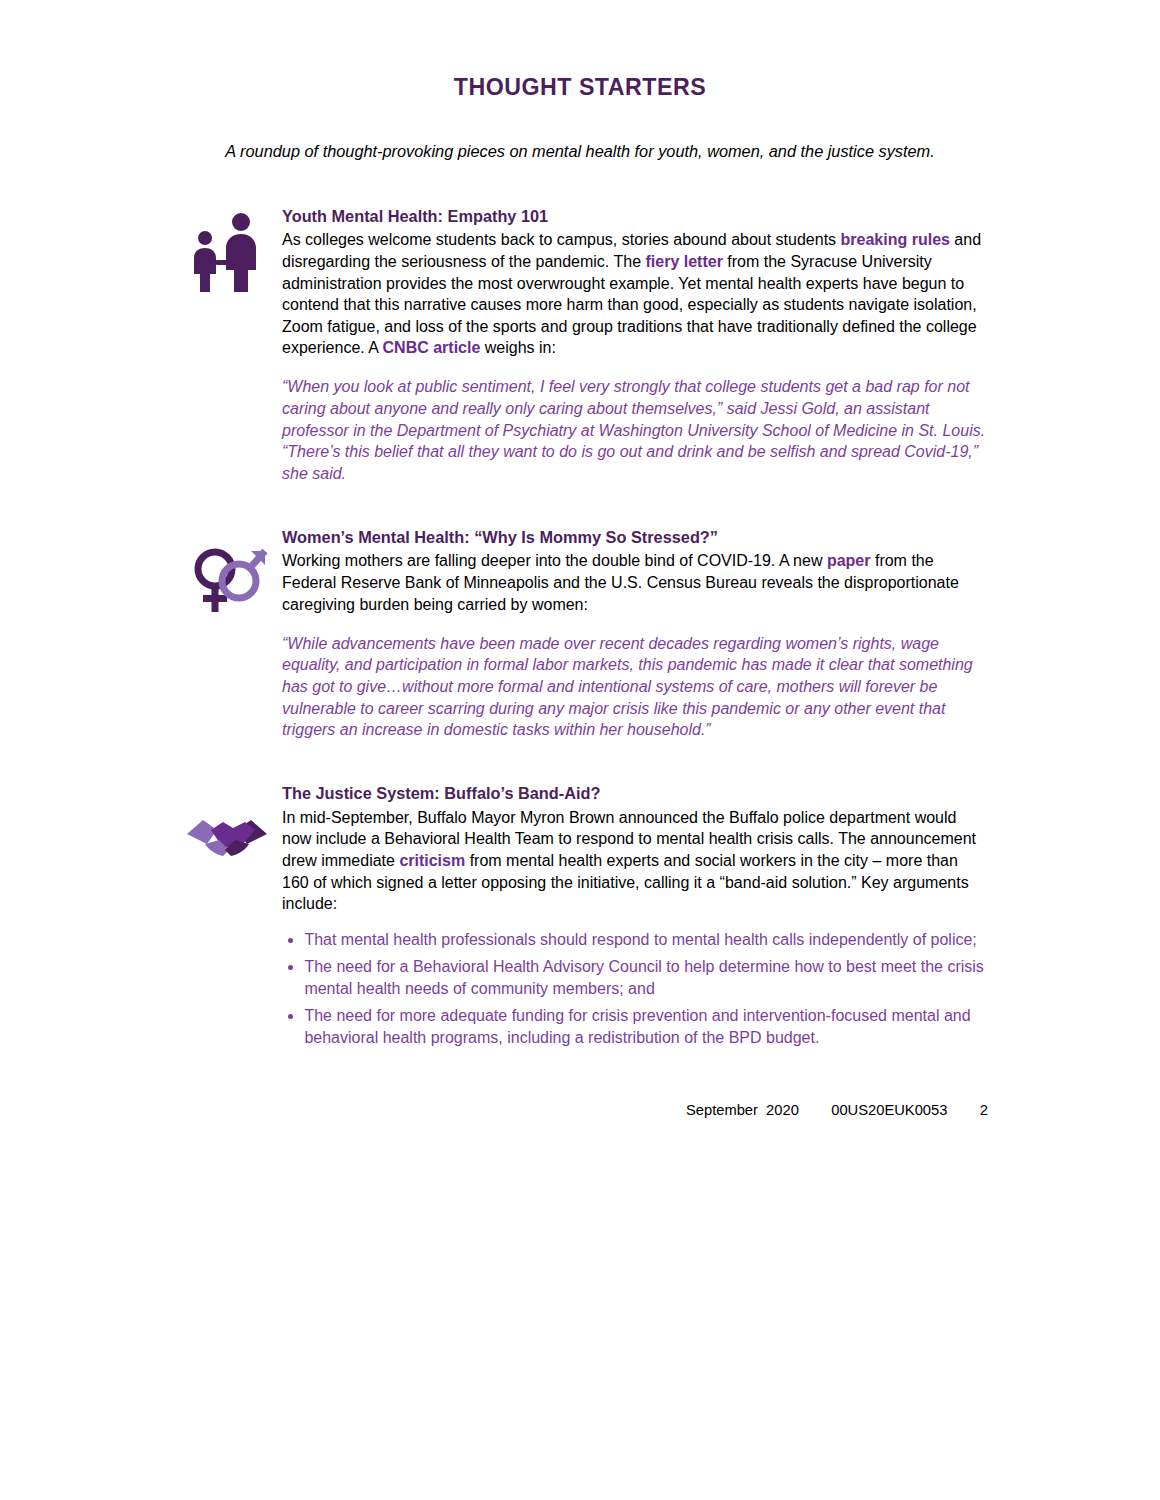THOUGHT STARTERS
A roundup of thought-provoking pieces on mental health for youth, women, and the justice system.
Youth Mental Health: Empathy 101
As colleges welcome students back to campus, stories abound about students breaking rules and disregarding the seriousness of the pandemic. The fiery letter from the Syracuse University administration provides the most overwrought example. Yet mental health experts have begun to contend that this narrative causes more harm than good, especially as students navigate isolation, Zoom fatigue, and loss of the sports and group traditions that have traditionally defined the college experience. A CNBC article weighs in:
“When you look at public sentiment, I feel very strongly that college students get a bad rap for not caring about anyone and really only caring about themselves,” said Jessi Gold, an assistant professor in the Department of Psychiatry at Washington University School of Medicine in St. Louis. “There’s this belief that all they want to do is go out and drink and be selfish and spread Covid-19,” she said.
Women’s Mental Health: “Why Is Mommy So Stressed?”
Working mothers are falling deeper into the double bind of COVID-19. A new paper from the Federal Reserve Bank of Minneapolis and the U.S. Census Bureau reveals the disproportionate caregiving burden being carried by women:
“While advancements have been made over recent decades regarding women’s rights, wage equality, and participation in formal labor markets, this pandemic has made it clear that something has got to give…without more formal and intentional systems of care, mothers will forever be vulnerable to career scarring during any major crisis like this pandemic or any other event that triggers an increase in domestic tasks within her household.”
The Justice System: Buffalo’s Band-Aid?
In mid-September, Buffalo Mayor Myron Brown announced the Buffalo police department would now include a Behavioral Health Team to respond to mental health crisis calls. The announcement drew immediate criticism from mental health experts and social workers in the city – more than 160 of which signed a letter opposing the initiative, calling it a “band-aid solution.” Key arguments include:
That mental health professionals should respond to mental health calls independently of police;
The need for a Behavioral Health Advisory Council to help determine how to best meet the crisis mental health needs of community members; and
The need for more adequate funding for crisis prevention and intervention-focused mental and behavioral health programs, including a redistribution of the BPD budget.
September 2020 00US20EUK0053 2